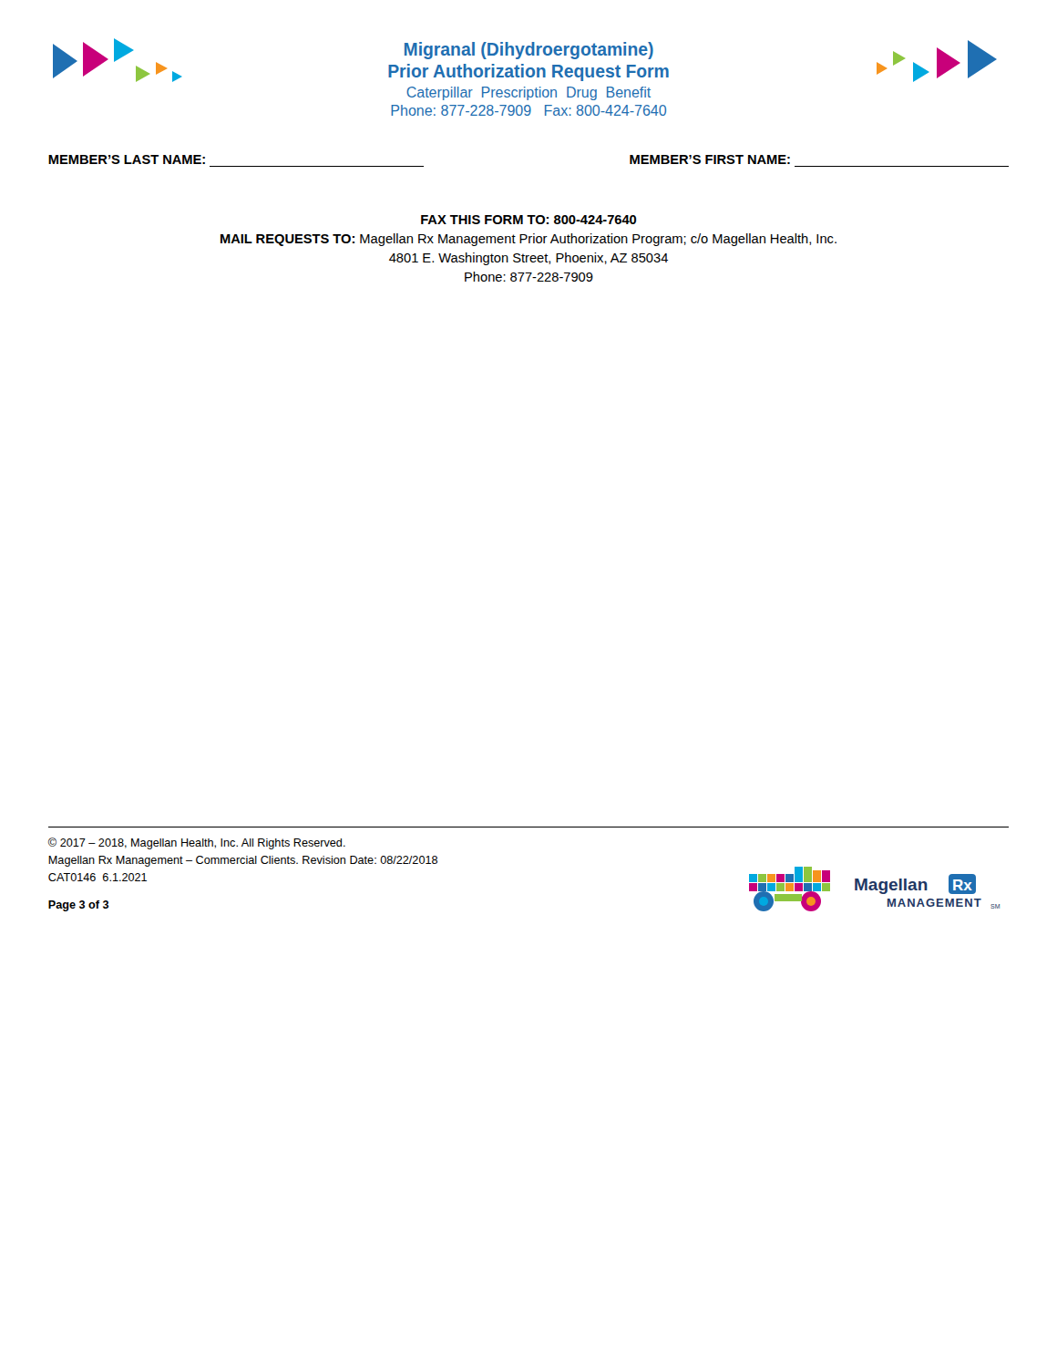Migranal (Dihydroergotamine)
Prior Authorization Request Form
Caterpillar Prescription Drug Benefit
Phone: 877-228-7909 Fax: 800-424-7640
MEMBER’S LAST NAME: MEMBER’S FIRST NAME:
FAX THIS FORM TO: 800-424-7640
MAIL REQUESTS TO: Magellan Rx Management Prior Authorization Program; c/o Magellan Health, Inc.
4801 E. Washington Street, Phoenix, AZ 85034
Phone: 877-228-7909
© 2017 – 2018, Magellan Health, Inc. All Rights Reserved.
Magellan Rx Management – Commercial Clients. Revision Date: 08/22/2018
CAT0146 6.1.2021
Page 3 of 3
Magellan Rx MANAGEMENT SM